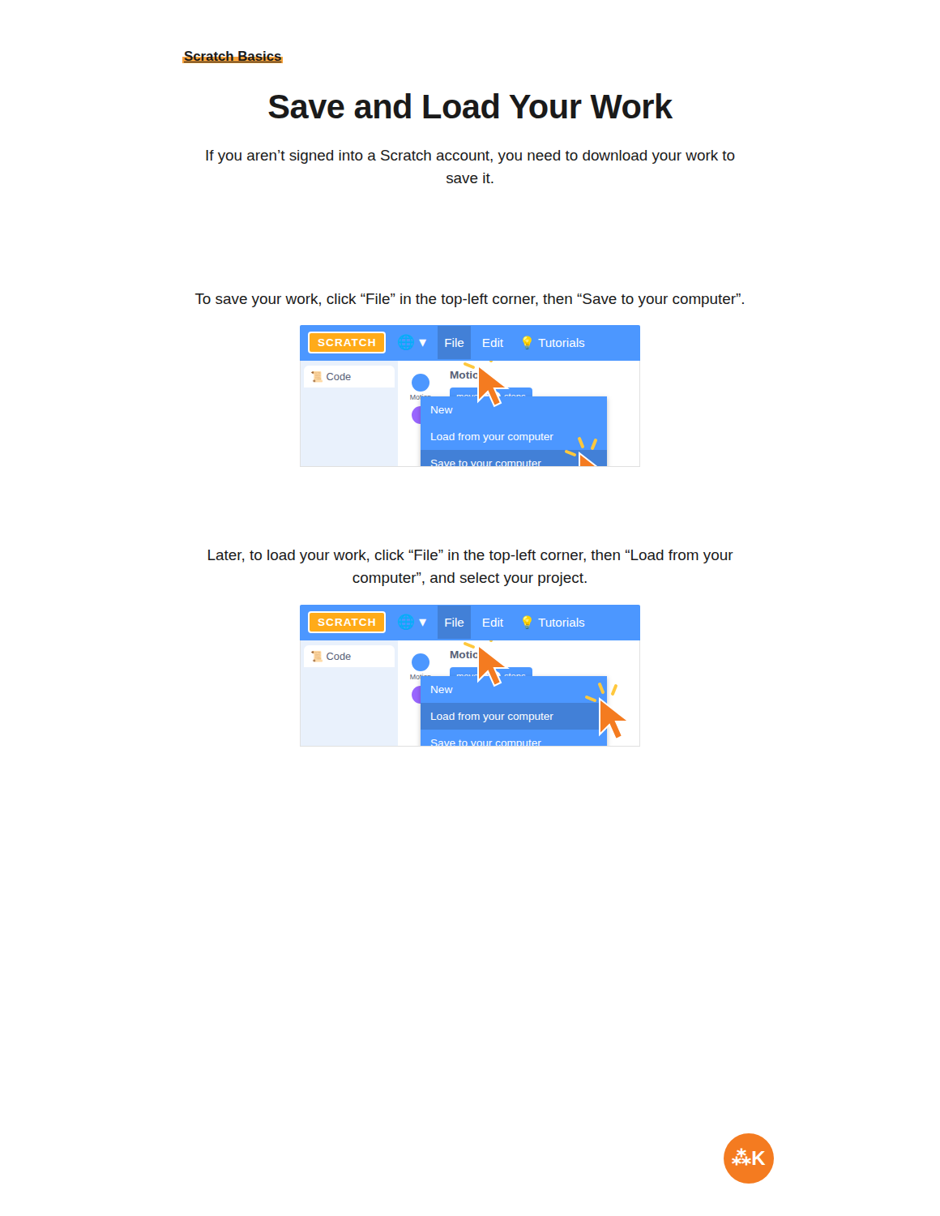Scratch Basics
Save and Load Your Work
If you aren’t signed into a Scratch account, you need to download your work to save it.
To save your work, click “File” in the top-left corner, then “Save to your computer”.
SCRATCH 🌐 ▾ File Edit 💡 Tutorials
📜 Code
Motion
Motion
move 10 steps
New
Load from your computer
Save to your computer
Later, to load your work, click “File” in the top-left corner, then “Load from your computer”, and select your project.
SCRATCH 🌐 ▾ File Edit 💡 Tutorials
📜 Code
Motion
Motion
move 10 steps
New
Load from your computer
Save to your computer
⁂K